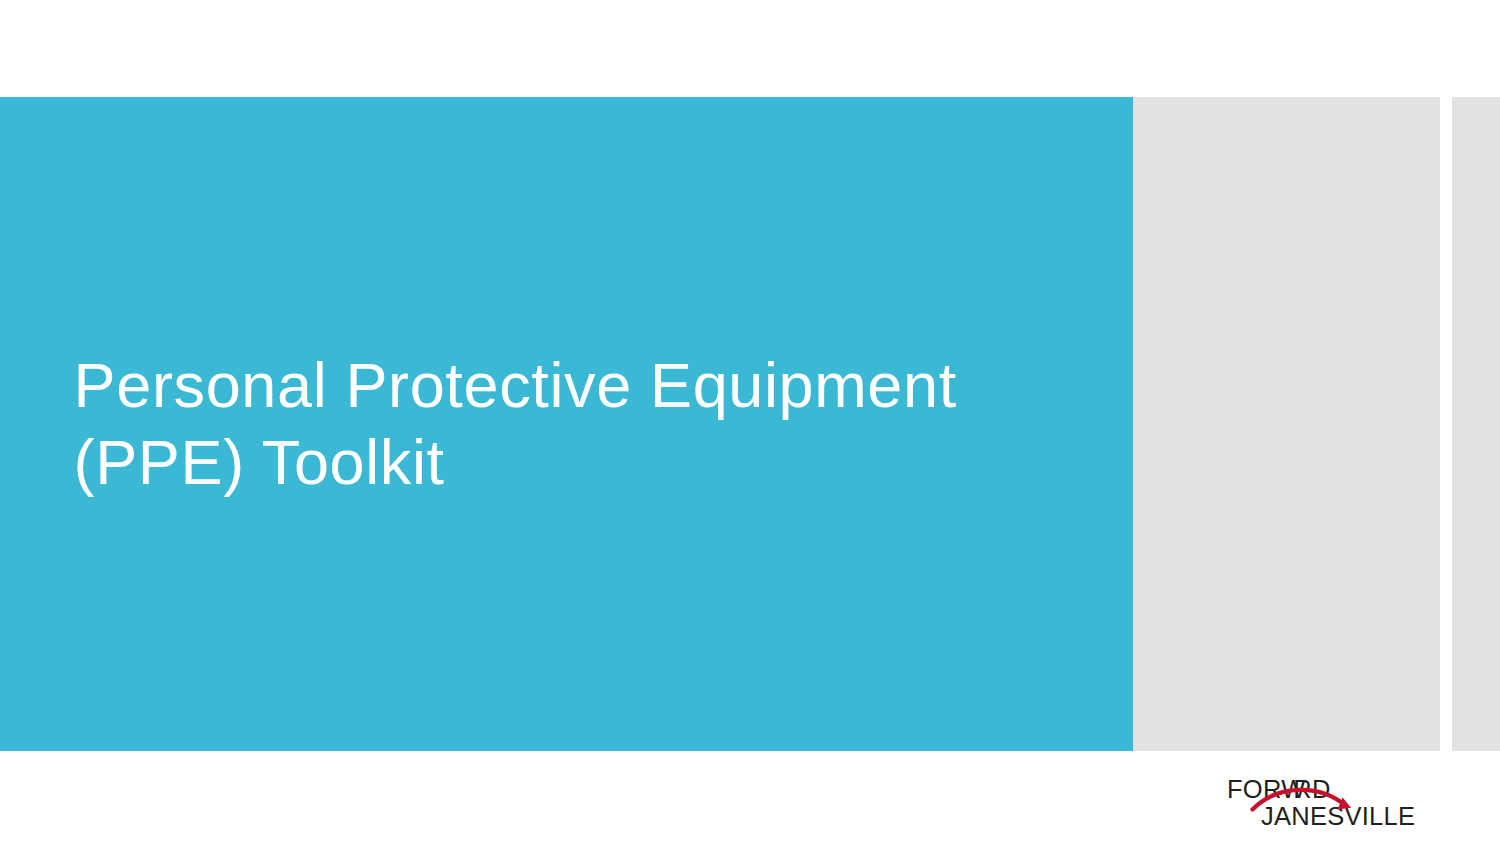Personal Protective Equipment (PPE) Toolkit
FORW RD JANESVILLE